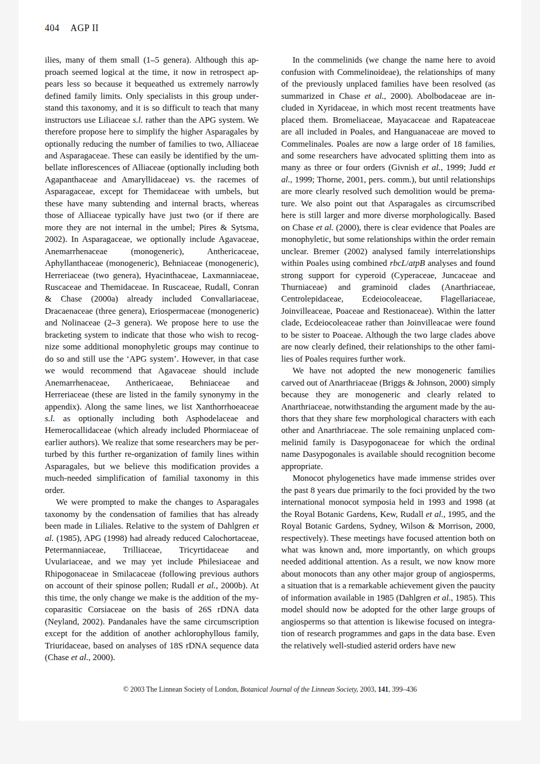404 AGP II
ilies, many of them small (1–5 genera). Although this approach seemed logical at the time, it now in retrospect appears less so because it bequeathed us extremely narrowly defined family limits. Only specialists in this group understand this taxonomy, and it is so difficult to teach that many instructors use Liliaceae s.l. rather than the APG system. We therefore propose here to simplify the higher Asparagales by optionally reducing the number of families to two, Alliaceae and Asparagaceae. These can easily be identified by the umbellate inflorescences of Alliaceae (optionally including both Agapanthaceae and Amaryllidaceae) vs. the racemes of Asparagaceae, except for Themidaceae with umbels, but these have many subtending and internal bracts, whereas those of Alliaceae typically have just two (or if there are more they are not internal in the umbel; Pires & Sytsma, 2002). In Asparagaceae, we optionally include Agavaceae, Anemarrhenaceae (monogeneric), Anthericaceae, Aphyllanthaceae (monogeneric), Behniaceae (monogeneric), Herreriaceae (two genera), Hyacinthaceae, Laxmanniaceae, Ruscaceae and Themidaceae. In Ruscaceae, Rudall, Conran & Chase (2000a) already included Convallariaceae, Dracaenaceae (three genera), Eriospermaceae (monogeneric) and Nolinaceae (2–3 genera). We propose here to use the bracketing system to indicate that those who wish to recognize some additional monophyletic groups may continue to do so and still use the ‘APG system’. However, in that case we would recommend that Agavaceae should include Anemarrhenaceae, Anthericaeae, Behniaceae and Herreriaceae (these are listed in the family synonymy in the appendix). Along the same lines, we list Xanthorrhoeaceae s.l. as optionally including both Asphodelaceae and Hemerocallidaceae (which already included Phormiaceae of earlier authors). We realize that some researchers may be perturbed by this further re-organization of family lines within Asparagales, but we believe this modification provides a much-needed simplification of familial taxonomy in this order.
We were prompted to make the changes to Asparagales taxonomy by the condensation of families that has already been made in Liliales. Relative to the system of Dahlgren et al. (1985), APG (1998) had already reduced Calochortaceae, Petermanniaceae, Trilliaceae, Tricyrtidaceae and Uvulariaceae, and we may yet include Philesiaceae and Rhipogonaceae in Smilacaceae (following previous authors on account of their spinose pollen; Rudall et al., 2000b). At this time, the only change we make is the addition of the mycoparasitic Corsiaceae on the basis of 26S rDNA data (Neyland, 2002). Pandanales have the same circumscription except for the addition of another achlorophyllous family, Triuridaceae, based on analyses of 18S rDNA sequence data (Chase et al., 2000).
In the commelinids (we change the name here to avoid confusion with Commelinoideae), the relationships of many of the previously unplaced families have been resolved (as summarized in Chase et al., 2000). Abolbodaceae are included in Xyridaceae, in which most recent treatments have placed them. Bromeliaceae, Mayacaceae and Rapateaceae are all included in Poales, and Hanguanaceae are moved to Commelinales. Poales are now a large order of 18 families, and some researchers have advocated splitting them into as many as three or four orders (Givnish et al., 1999; Judd et al., 1999; Thorne, 2001, pers. comm.), but until relationships are more clearly resolved such demolition would be premature. We also point out that Asparagales as circumscribed here is still larger and more diverse morphologically. Based on Chase et al. (2000), there is clear evidence that Poales are monophyletic, but some relationships within the order remain unclear. Bremer (2002) analysed family interrelationships within Poales using combined rbcL/atpB analyses and found strong support for cyperoid (Cyperaceae, Juncaceae and Thurniaceae) and graminoid clades (Anarthriaceae, Centrolepidaceae, Ecdeiocoleaceae, Flagellariaceae, Joinvilleaceae, Poaceae and Restionaceae). Within the latter clade, Ecdeiocoleaceae rather than Joinvilleacae were found to be sister to Poaceae. Although the two large clades above are now clearly defined, their relationships to the other families of Poales requires further work.
We have not adopted the new monogeneric families carved out of Anarthriaceae (Briggs & Johnson, 2000) simply because they are monogeneric and clearly related to Anarthriaceae, notwithstanding the argument made by the authors that they share few morphological characters with each other and Anarthriaceae. The sole remaining unplaced commelinid family is Dasypogonaceae for which the ordinal name Dasypogonales is available should recognition become appropriate.
Monocot phylogenetics have made immense strides over the past 8 years due primarily to the foci provided by the two international monocot symposia held in 1993 and 1998 (at the Royal Botanic Gardens, Kew, Rudall et al., 1995, and the Royal Botanic Gardens, Sydney, Wilson & Morrison, 2000, respectively). These meetings have focused attention both on what was known and, more importantly, on which groups needed additional attention. As a result, we now know more about monocots than any other major group of angiosperms, a situation that is a remarkable achievement given the paucity of information available in 1985 (Dahlgren et al., 1985). This model should now be adopted for the other large groups of angiosperms so that attention is likewise focused on integration of research programmes and gaps in the data base. Even the relatively well-studied asterid orders have new
© 2003 The Linnean Society of London, Botanical Journal of the Linnean Society, 2003, 141, 399–436